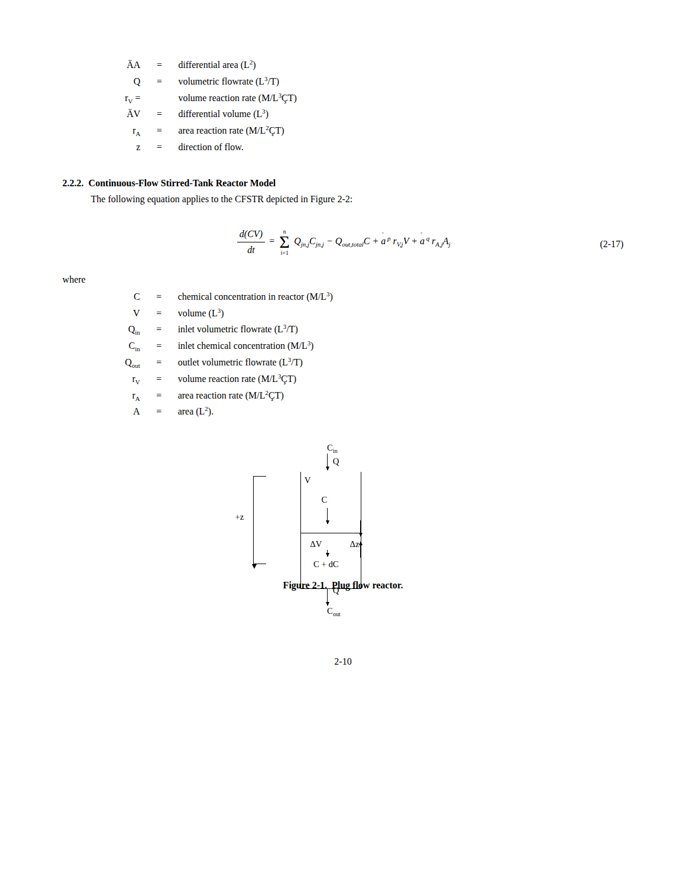| ÄA | = | differential area (L 2 ) |
| Q | = | volumetric flowrate (L 3 /T) |
| r V = | | volume reaction rate (M/L 3 ÇT) |
| ÄV | = | differential volume (L 3 ) |
| r A | = | area reaction rate (M/L 2 ÇT) |
| z | = | direction of flow. |
2.2.2. Continuous-Flow Stirred-Tank Reactor Model
The following equation applies to the CFSTR depicted in Figure 2-2:
d(CV) dt = n Σ i=1 Qjn,jCjn,j − Qout,totalC + a◦ p rV,jV + a◦ q rA,jAj (2-17)
where
| C | = | chemical concentration in reactor (M/L 3 ) |
| V | = | volume (L 3 ) |
| Q in | = | inlet volumetric flowrate (L 3 /T) |
| C in | = | inlet chemical concentration (M/L 3 ) |
| Q out | = | outlet volumetric flowrate (L 3 /T) |
| r V | = | volume reaction rate (M/L 3 ÇT) |
| r A | = | area reaction rate (M/L 2 ÇT) |
| A | = | area (L 2 ). |
Cin Q
V C
ΔV Δz
C + dC
Q Cout +z
Figure 2-1. Plug flow reactor.
2-10